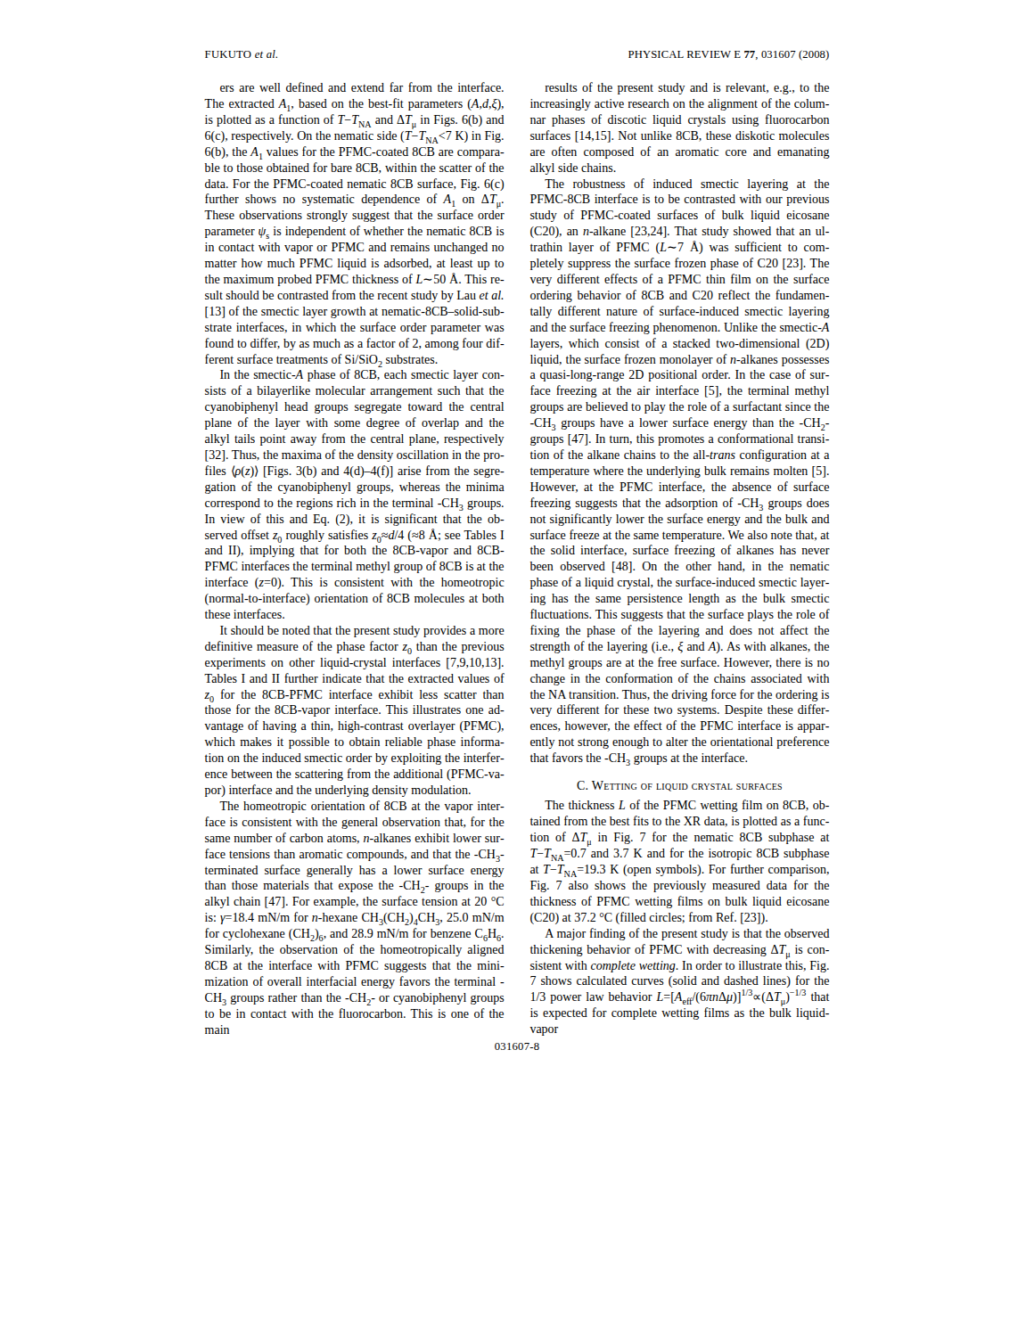FUKUTO et al.
PHYSICAL REVIEW E 77, 031607 (2008)
ers are well defined and extend far from the interface. The extracted A1, based on the best-fit parameters (A,d,ξ), is plotted as a function of T−TNA and ΔTμ in Figs. 6(b) and 6(c), respectively. On the nematic side (T−TNA<7 K) in Fig. 6(b), the A1 values for the PFMC-coated 8CB are comparable to those obtained for bare 8CB, within the scatter of the data. For the PFMC-coated nematic 8CB surface, Fig. 6(c) further shows no systematic dependence of A1 on ΔTμ. These observations strongly suggest that the surface order parameter ψs is independent of whether the nematic 8CB is in contact with vapor or PFMC and remains unchanged no matter how much PFMC liquid is adsorbed, at least up to the maximum probed PFMC thickness of L∼50 Å. This result should be contrasted from the recent study by Lau et al. [13] of the smectic layer growth at nematic-8CB–solid-substrate interfaces, in which the surface order parameter was found to differ, by as much as a factor of 2, among four different surface treatments of Si/SiO2 substrates.
In the smectic-A phase of 8CB, each smectic layer consists of a bilayerlike molecular arrangement such that the cyanobiphenyl head groups segregate toward the central plane of the layer with some degree of overlap and the alkyl tails point away from the central plane, respectively [32]. Thus, the maxima of the density oscillation in the profiles ⟨ρ(z)⟩ [Figs. 3(b) and 4(d)–4(f)] arise from the segregation of the cyanobiphenyl groups, whereas the minima correspond to the regions rich in the terminal -CH3 groups. In view of this and Eq. (2), it is significant that the observed offset z0 roughly satisfies z0≈d/4 (≈8 Å; see Tables I and II), implying that for both the 8CB-vapor and 8CB-PFMC interfaces the terminal methyl group of 8CB is at the interface (z=0). This is consistent with the homeotropic (normal-to-interface) orientation of 8CB molecules at both these interfaces.
It should be noted that the present study provides a more definitive measure of the phase factor z0 than the previous experiments on other liquid-crystal interfaces [7,9,10,13]. Tables I and II further indicate that the extracted values of z0 for the 8CB-PFMC interface exhibit less scatter than those for the 8CB-vapor interface. This illustrates one advantage of having a thin, high-contrast overlayer (PFMC), which makes it possible to obtain reliable phase information on the induced smectic order by exploiting the interference between the scattering from the additional (PFMC-vapor) interface and the underlying density modulation.
The homeotropic orientation of 8CB at the vapor interface is consistent with the general observation that, for the same number of carbon atoms, n-alkanes exhibit lower surface tensions than aromatic compounds, and that the -CH3-terminated surface generally has a lower surface energy than those materials that expose the -CH2- groups in the alkyl chain [47]. For example, the surface tension at 20 °C is: γ=18.4 mN/m for n-hexane CH3(CH2)4CH3, 25.0 mN/m for cyclohexane (CH2)6, and 28.9 mN/m for benzene C6H6. Similarly, the observation of the homeotropically aligned 8CB at the interface with PFMC suggests that the minimization of overall interfacial energy favors the terminal -CH3 groups rather than the -CH2- or cyanobiphenyl groups to be in contact with the fluorocarbon. This is one of the main
results of the present study and is relevant, e.g., to the increasingly active research on the alignment of the columnar phases of discotic liquid crystals using fluorocarbon surfaces [14,15]. Not unlike 8CB, these diskotic molecules are often composed of an aromatic core and emanating alkyl side chains.
The robustness of induced smectic layering at the PFMC-8CB interface is to be contrasted with our previous study of PFMC-coated surfaces of bulk liquid eicosane (C20), an n-alkane [23,24]. That study showed that an ultrathin layer of PFMC (L∼7 Å) was sufficient to completely suppress the surface frozen phase of C20 [23]. The very different effects of a PFMC thin film on the surface ordering behavior of 8CB and C20 reflect the fundamentally different nature of surface-induced smectic layering and the surface freezing phenomenon. Unlike the smectic-A layers, which consist of a stacked two-dimensional (2D) liquid, the surface frozen monolayer of n-alkanes possesses a quasi-long-range 2D positional order. In the case of surface freezing at the air interface [5], the terminal methyl groups are believed to play the role of a surfactant since the -CH3 groups have a lower surface energy than the -CH2- groups [47]. In turn, this promotes a conformational transition of the alkane chains to the all-trans configuration at a temperature where the underlying bulk remains molten [5]. However, at the PFMC interface, the absence of surface freezing suggests that the adsorption of -CH3 groups does not significantly lower the surface energy and the bulk and surface freeze at the same temperature. We also note that, at the solid interface, surface freezing of alkanes has never been observed [48]. On the other hand, in the nematic phase of a liquid crystal, the surface-induced smectic layering has the same persistence length as the bulk smectic fluctuations. This suggests that the surface plays the role of fixing the phase of the layering and does not affect the strength of the layering (i.e., ξ and A). As with alkanes, the methyl groups are at the free surface. However, there is no change in the conformation of the chains associated with the NA transition. Thus, the driving force for the ordering is very different for these two systems. Despite these differences, however, the effect of the PFMC interface is apparently not strong enough to alter the orientational preference that favors the -CH3 groups at the interface.
C. Wetting of liquid crystal surfaces
The thickness L of the PFMC wetting film on 8CB, obtained from the best fits to the XR data, is plotted as a function of ΔTμ in Fig. 7 for the nematic 8CB subphase at T−TNA=0.7 and 3.7 K and for the isotropic 8CB subphase at T−TNA=19.3 K (open symbols). For further comparison, Fig. 7 also shows the previously measured data for the thickness of PFMC wetting films on bulk liquid eicosane (C20) at 37.2 °C (filled circles; from Ref. [23]).
A major finding of the present study is that the observed thickening behavior of PFMC with decreasing ΔTμ is consistent with complete wetting. In order to illustrate this, Fig. 7 shows calculated curves (solid and dashed lines) for the 1/3 power law behavior L=[Aeff/(6πn Δμ)]1/3∝(ΔTμ)−1/3 that is expected for complete wetting films as the bulk liquid-vapor
031607-8